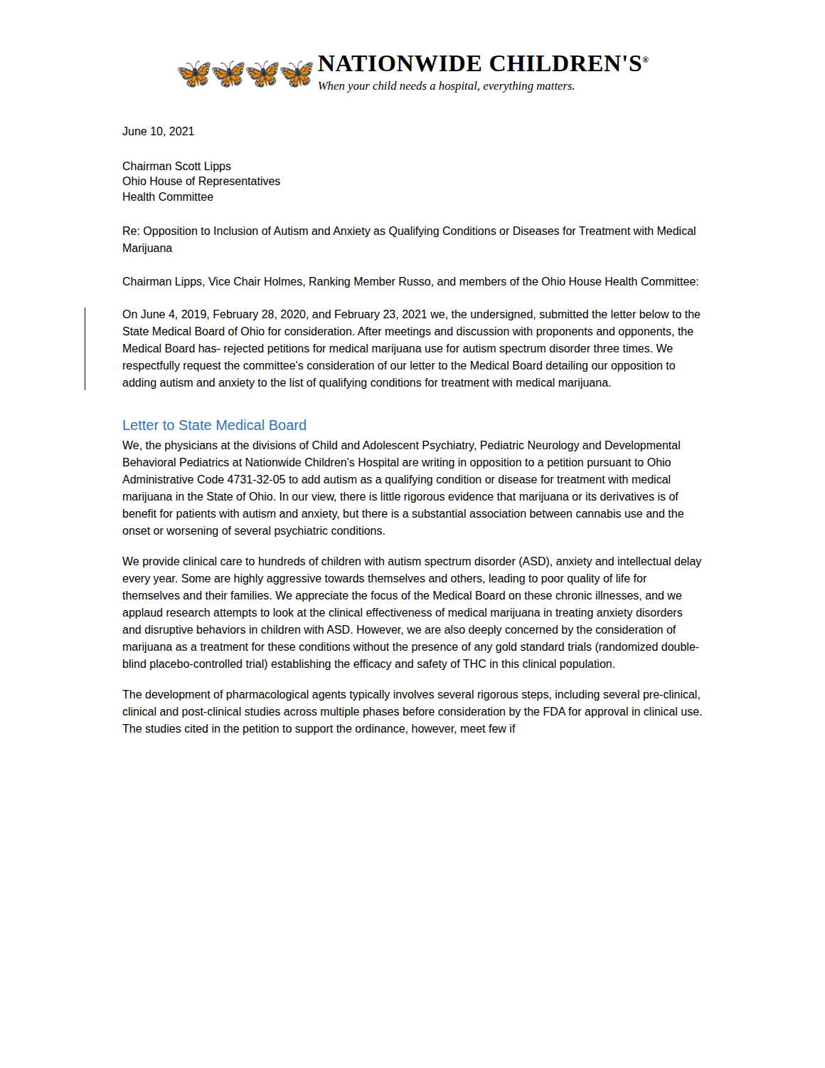🦋🦋🦋🦋
NATIONWIDE CHILDREN'S®
When your child needs a hospital, everything matters.
June 10, 2021
Chairman Scott Lipps
Ohio House of Representatives
Health Committee
Re: Opposition to Inclusion of Autism and Anxiety as Qualifying Conditions or Diseases for Treatment with Medical Marijuana
Chairman Lipps, Vice Chair Holmes, Ranking Member Russo, and members of the Ohio House Health Committee:
On June 4, 2019, February 28, 2020, and February 23, 2021 we, the undersigned, submitted the letter below to the State Medical Board of Ohio for consideration. After meetings and discussion with proponents and opponents, the Medical Board has- rejected petitions for medical marijuana use for autism spectrum disorder three times. We respectfully request the committee's consideration of our letter to the Medical Board detailing our opposition to adding autism and anxiety to the list of qualifying conditions for treatment with medical marijuana.
Letter to State Medical Board
We, the physicians at the divisions of Child and Adolescent Psychiatry, Pediatric Neurology and Developmental Behavioral Pediatrics at Nationwide Children's Hospital are writing in opposition to a petition pursuant to Ohio Administrative Code 4731-32-05 to add autism as a qualifying condition or disease for treatment with medical marijuana in the State of Ohio. In our view, there is little rigorous evidence that marijuana or its derivatives is of benefit for patients with autism and anxiety, but there is a substantial association between cannabis use and the onset or worsening of several psychiatric conditions.
We provide clinical care to hundreds of children with autism spectrum disorder (ASD), anxiety and intellectual delay every year. Some are highly aggressive towards themselves and others, leading to poor quality of life for themselves and their families. We appreciate the focus of the Medical Board on these chronic illnesses, and we applaud research attempts to look at the clinical effectiveness of medical marijuana in treating anxiety disorders and disruptive behaviors in children with ASD. However, we are also deeply concerned by the consideration of marijuana as a treatment for these conditions without the presence of any gold standard trials (randomized double-blind placebo-controlled trial) establishing the efficacy and safety of THC in this clinical population.
The development of pharmacological agents typically involves several rigorous steps, including several pre-clinical, clinical and post-clinical studies across multiple phases before consideration by the FDA for approval in clinical use. The studies cited in the petition to support the ordinance, however, meet few if